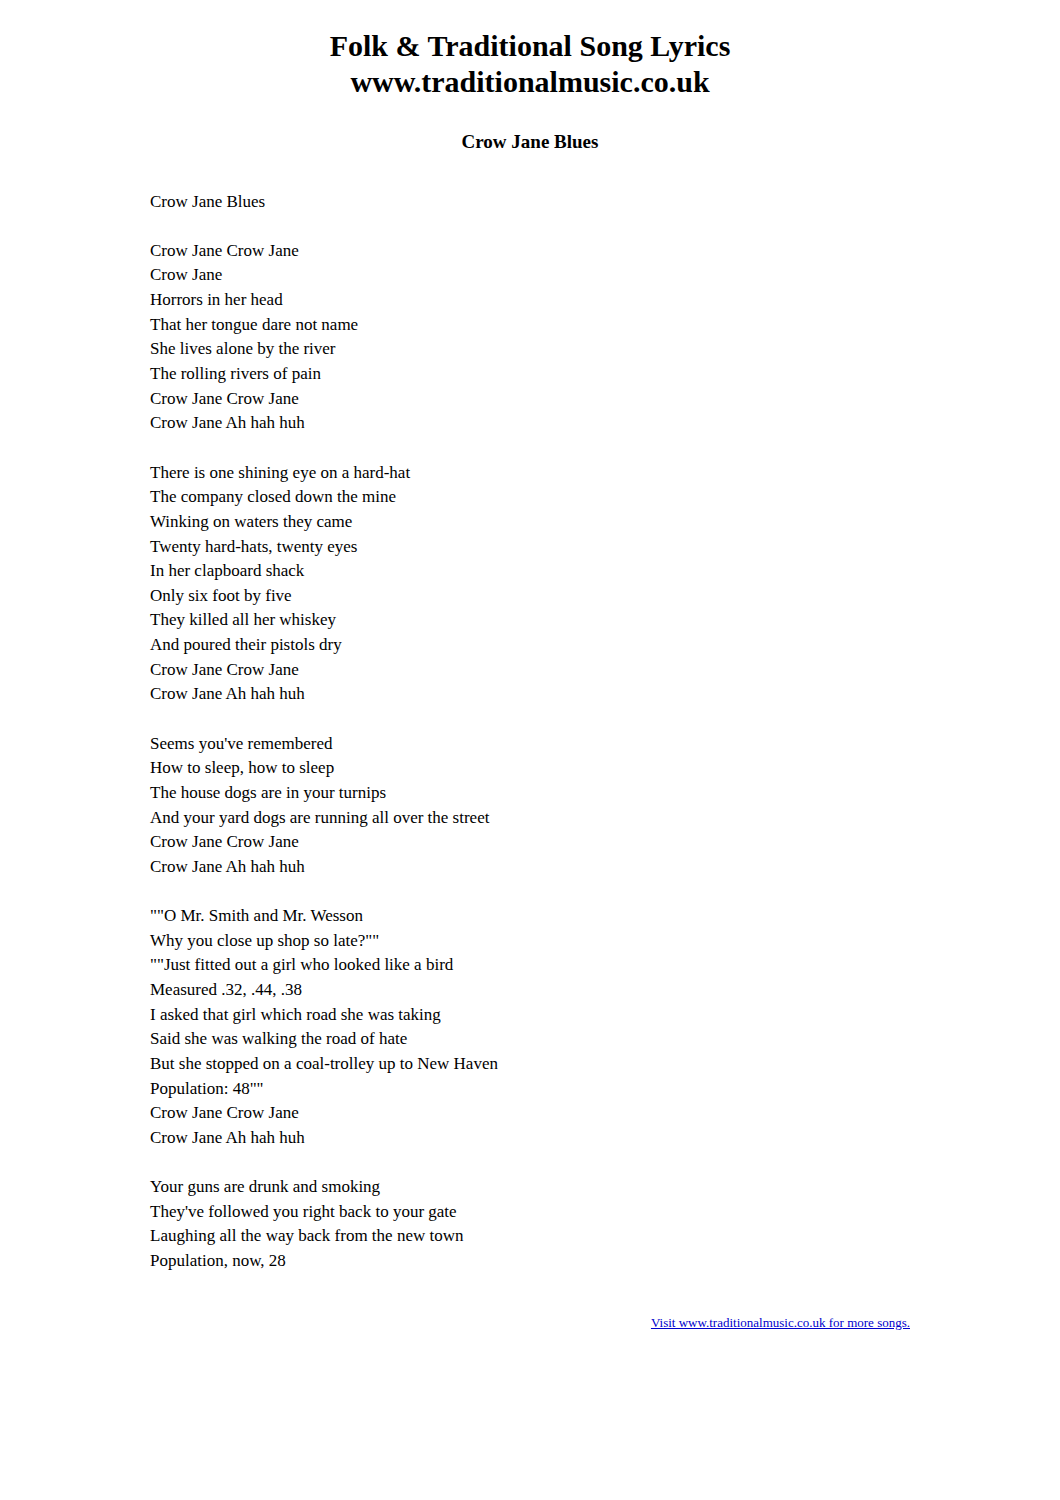Folk & Traditional Song Lyrics
www.traditionalmusic.co.uk
Crow Jane Blues
Crow Jane Blues
Crow Jane Crow Jane
Crow Jane
Horrors in her head
That her tongue dare not name
She lives alone by the river
The rolling rivers of pain
Crow Jane Crow Jane
Crow Jane Ah hah huh
There is one shining eye on a hard-hat
The company closed down the mine
Winking on waters they came
Twenty hard-hats, twenty eyes
In her clapboard shack
Only six foot by five
They killed all her whiskey
And poured their pistols dry
Crow Jane Crow Jane
Crow Jane Ah hah huh
Seems you've remembered
How to sleep, how to sleep
The house dogs are in your turnips
And your yard dogs are running all over the street
Crow Jane Crow Jane
Crow Jane Ah hah huh
""O Mr. Smith and Mr. Wesson
Why you close up shop so late?""
""Just fitted out a girl who looked like a bird
Measured .32, .44, .38
I asked that girl which road she was taking
Said she was walking the road of hate
But she stopped on a coal-trolley up to New Haven
Population: 48""
Crow Jane Crow Jane
Crow Jane Ah hah huh
Your guns are drunk and smoking
They've followed you right back to your gate
Laughing all the way back from the new town
Population, now, 28
Visit www.traditionalmusic.co.uk for more songs.